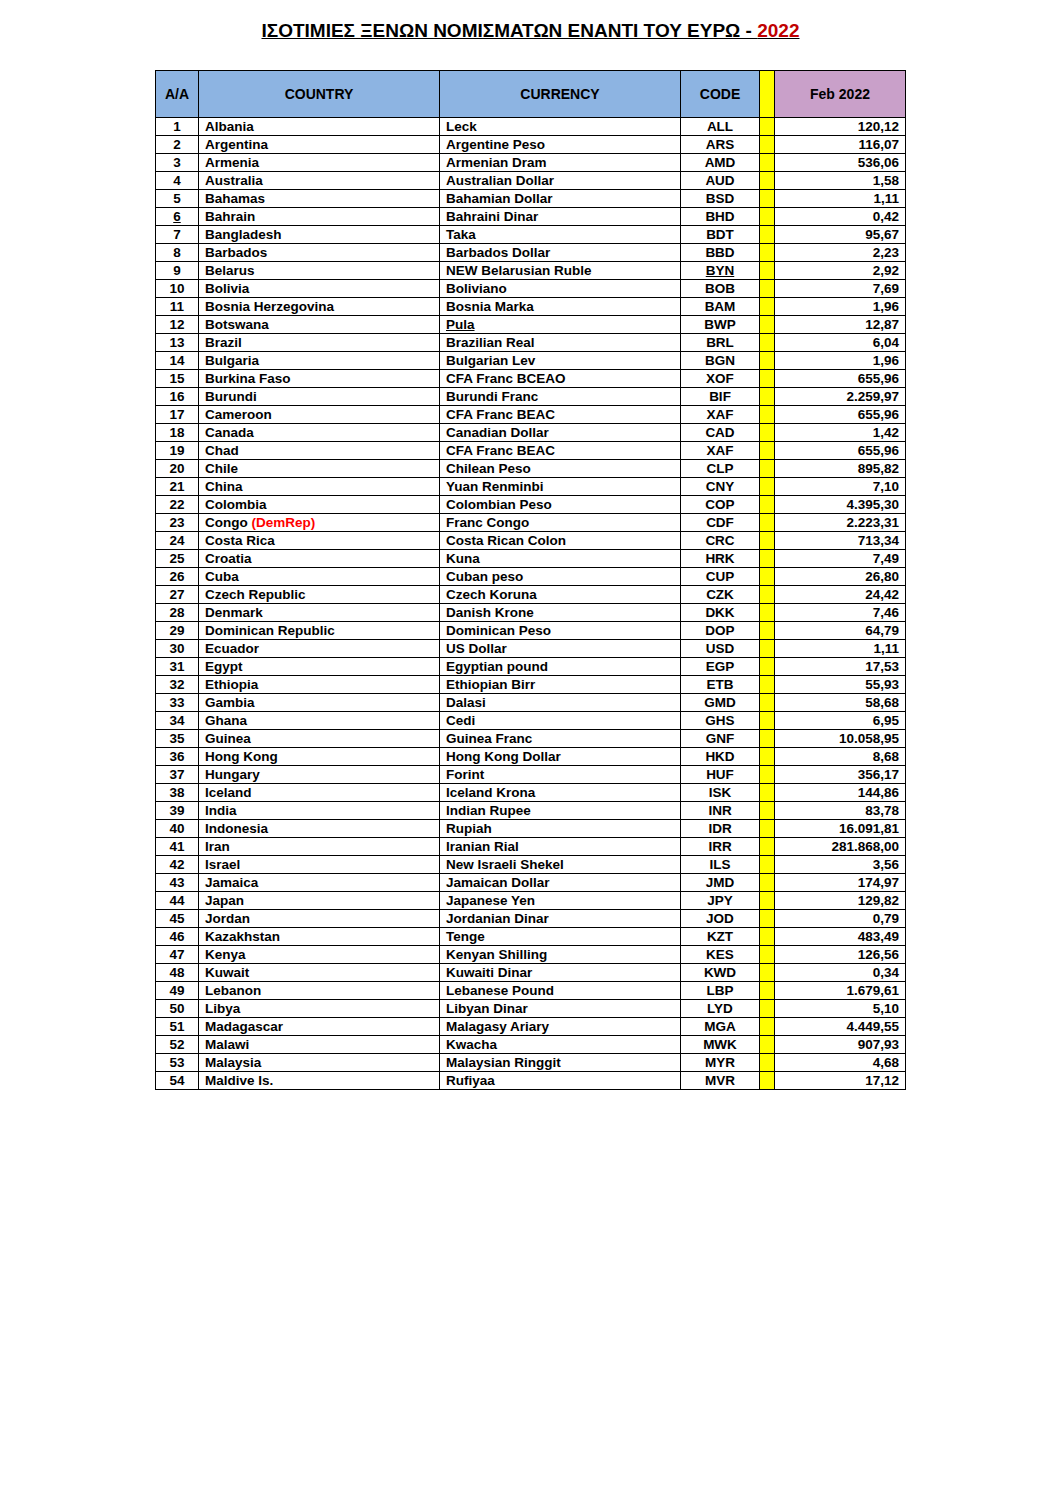ΙΣΟΤΙΜΙΕΣ ΞΕΝΩΝ ΝΟΜΙΣΜΑΤΩΝ ΕΝΑΝΤΙ ΤΟΥ ΕΥΡΩ - 2022
| A/A | COUNTRY | CURRENCY | CODE | | Feb 2022 |
| --- | --- | --- | --- | --- | --- |
| 1 | Albania | Leck | ALL | | 120,12 |
| 2 | Argentina | Argentine Peso | ARS | | 116,07 |
| 3 | Armenia | Armenian Dram | AMD | | 536,06 |
| 4 | Australia | Australian Dollar | AUD | | 1,58 |
| 5 | Bahamas | Bahamian Dollar | BSD | | 1,11 |
| 6 | Bahrain | Bahraini Dinar | BHD | | 0,42 |
| 7 | Bangladesh | Taka | BDT | | 95,67 |
| 8 | Barbados | Barbados Dollar | BBD | | 2,23 |
| 9 | Belarus | NEW Belarusian Ruble | BYN | | 2,92 |
| 10 | Bolivia | Boliviano | BOB | | 7,69 |
| 11 | Bosnia Herzegovina | Bosnia Marka | BAM | | 1,96 |
| 12 | Botswana | Pula | BWP | | 12,87 |
| 13 | Brazil | Brazilian Real | BRL | | 6,04 |
| 14 | Bulgaria | Bulgarian Lev | BGN | | 1,96 |
| 15 | Burkina Faso | CFA Franc BCEAO | XOF | | 655,96 |
| 16 | Burundi | Burundi Franc | BIF | | 2.259,97 |
| 17 | Cameroon | CFA Franc BEAC | XAF | | 655,96 |
| 18 | Canada | Canadian Dollar | CAD | | 1,42 |
| 19 | Chad | CFA Franc BEAC | XAF | | 655,96 |
| 20 | Chile | Chilean Peso | CLP | | 895,82 |
| 21 | China | Yuan Renminbi | CNY | | 7,10 |
| 22 | Colombia | Colombian Peso | COP | | 4.395,30 |
| 23 | Congo (DemRep) | Franc Congo | CDF | | 2.223,31 |
| 24 | Costa Rica | Costa Rican Colon | CRC | | 713,34 |
| 25 | Croatia | Kuna | HRK | | 7,49 |
| 26 | Cuba | Cuban peso | CUP | | 26,80 |
| 27 | Czech Republic | Czech Koruna | CZK | | 24,42 |
| 28 | Denmark | Danish Krone | DKK | | 7,46 |
| 29 | Dominican Republic | Dominican Peso | DOP | | 64,79 |
| 30 | Ecuador | US Dollar | USD | | 1,11 |
| 31 | Egypt | Egyptian pound | EGP | | 17,53 |
| 32 | Ethiopia | Ethiopian Birr | ETB | | 55,93 |
| 33 | Gambia | Dalasi | GMD | | 58,68 |
| 34 | Ghana | Cedi | GHS | | 6,95 |
| 35 | Guinea | Guinea Franc | GNF | | 10.058,95 |
| 36 | Hong Kong | Hong Kong Dollar | HKD | | 8,68 |
| 37 | Hungary | Forint | HUF | | 356,17 |
| 38 | Iceland | Iceland Krona | ISK | | 144,86 |
| 39 | India | Indian Rupee | INR | | 83,78 |
| 40 | Indonesia | Rupiah | IDR | | 16.091,81 |
| 41 | Iran | Iranian Rial | IRR | | 281.868,00 |
| 42 | Israel | New Israeli Shekel | ILS | | 3,56 |
| 43 | Jamaica | Jamaican Dollar | JMD | | 174,97 |
| 44 | Japan | Japanese Yen | JPY | | 129,82 |
| 45 | Jordan | Jordanian Dinar | JOD | | 0,79 |
| 46 | Kazakhstan | Tenge | KZT | | 483,49 |
| 47 | Kenya | Kenyan Shilling | KES | | 126,56 |
| 48 | Kuwait | Kuwaiti Dinar | KWD | | 0,34 |
| 49 | Lebanon | Lebanese Pound | LBP | | 1.679,61 |
| 50 | Libya | Libyan Dinar | LYD | | 5,10 |
| 51 | Madagascar | Malagasy Ariary | MGA | | 4.449,55 |
| 52 | Malawi | Kwacha | MWK | | 907,93 |
| 53 | Malaysia | Malaysian Ringgit | MYR | | 4,68 |
| 54 | Maldive Is. | Rufiyaa | MVR | | 17,12 |